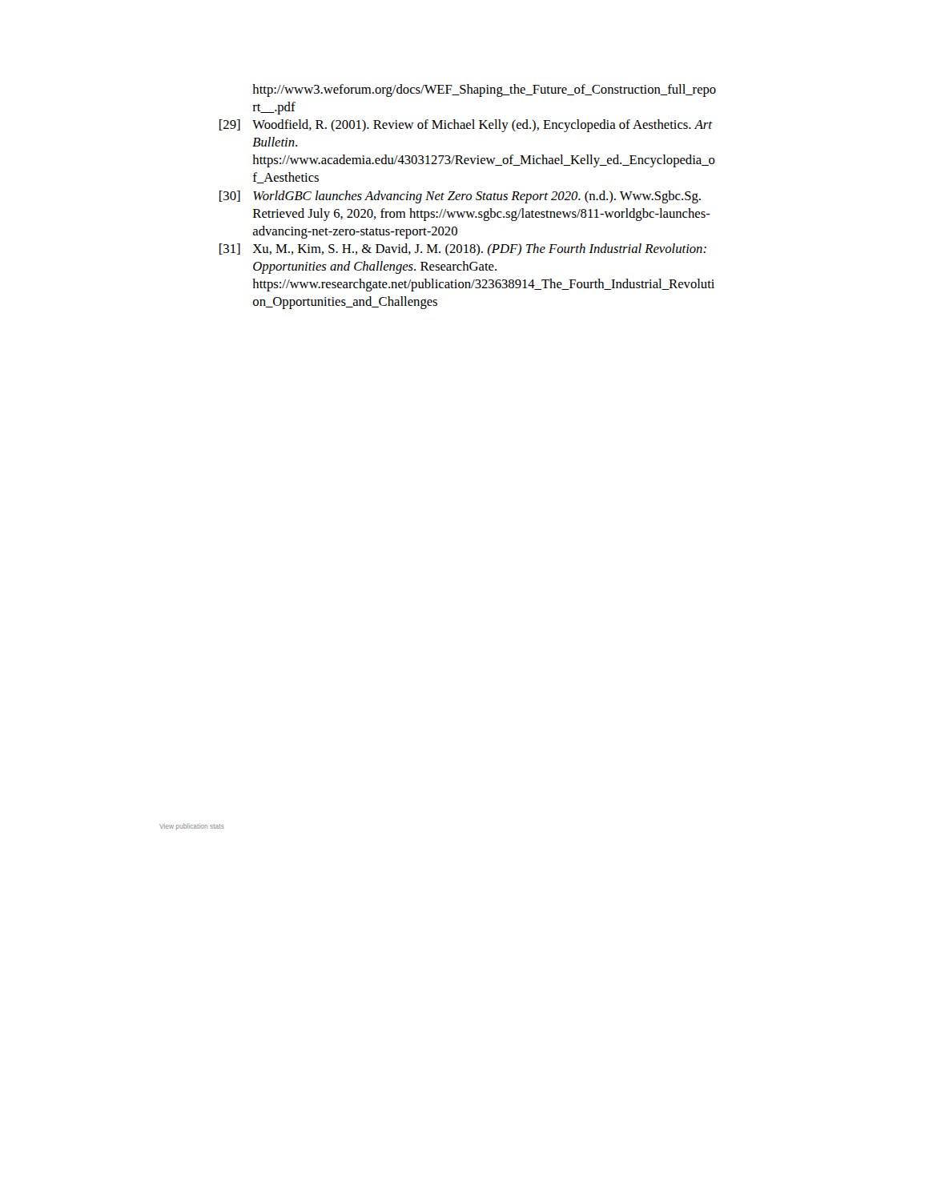http://www3.weforum.org/docs/WEF_Shaping_the_Future_of_Construction_full_report__.pdf
[29] Woodfield, R. (2001). Review of Michael Kelly (ed.), Encyclopedia of Aesthetics. Art Bulletin.
https://www.academia.edu/43031273/Review_of_Michael_Kelly_ed._Encyclopedia_of_Aesthetics
[30] WorldGBC launches Advancing Net Zero Status Report 2020. (n.d.). Www.Sgbc.Sg. Retrieved July 6, 2020, from https://www.sgbc.sg/latestnews/811-worldgbc-launches-advancing-net-zero-status-report-2020
[31] Xu, M., Kim, S. H., & David, J. M. (2018). (PDF) The Fourth Industrial Revolution: Opportunities and Challenges. ResearchGate.
https://www.researchgate.net/publication/323638914_The_Fourth_Industrial_Revolution_Opportunities_and_Challenges
View publication stats